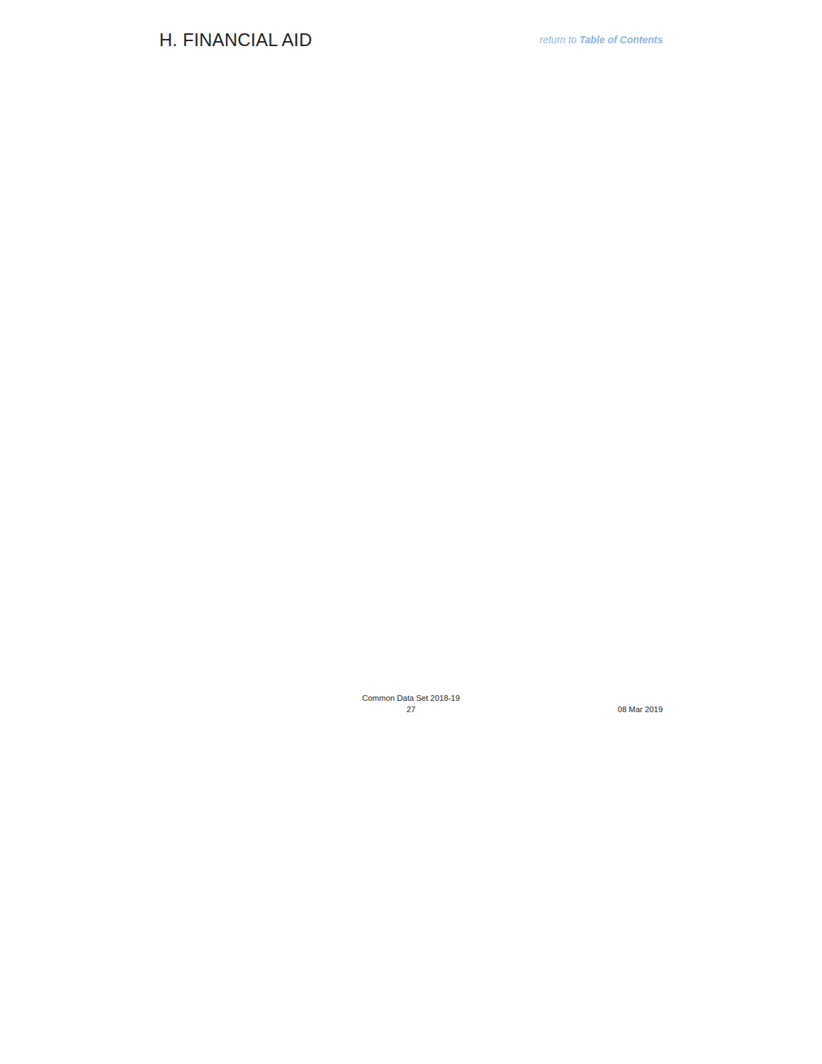H. FINANCIAL AID
return to Table of Contents
Common Data Set 2018-19
27
08 Mar 2019